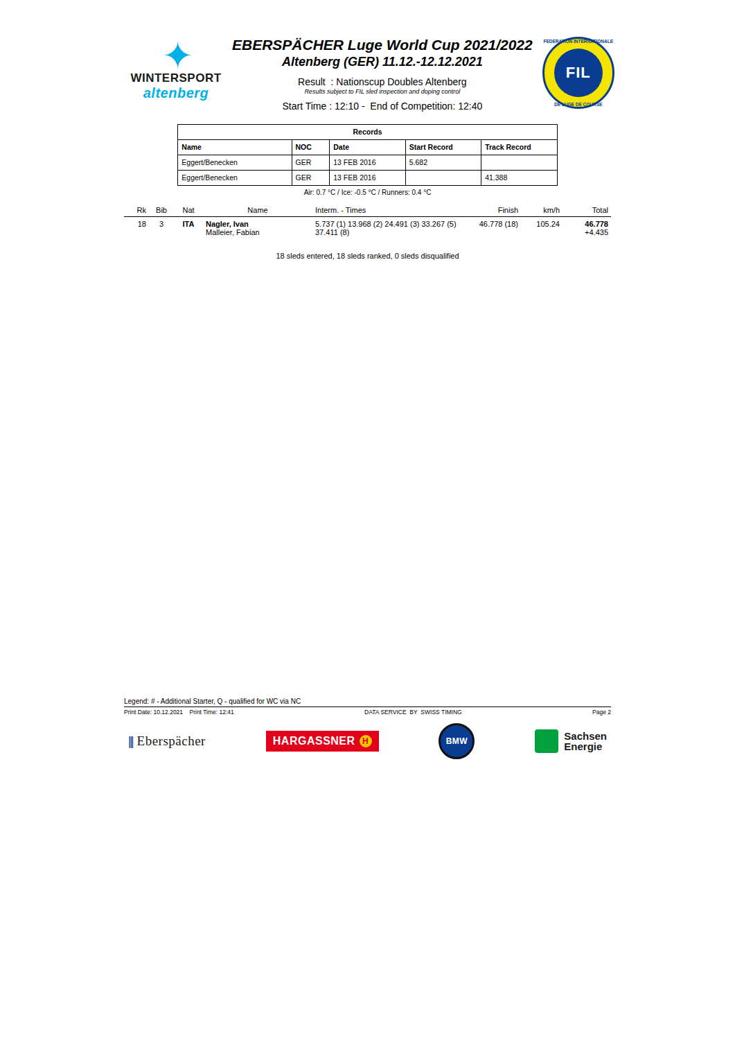✦
WINTERSPORT
altenberg
EBERSPÄCHER Luge World Cup 2021/2022
Altenberg (GER) 11.12.-12.12.2021
Result : Nationscup Doubles Altenberg
Results subject to FIL sled inspection and doping control
Start Time : 12:10 - End of Competition: 12:40
FEDERATION INTERNATIONALE DE LUGE DE COURSE
FIL
| Records |
| --- |
| Name | NOC | Date | Start Record | Track Record |
| Eggert/Benecken | GER | 13 FEB 2016 | 5.682 | |
| Eggert/Benecken | GER | 13 FEB 2016 | | 41.388 |
Air: 0.7 °C / Ice: -0.5 °C / Runners: 0.4 °C
| Rk | Bib | Nat | Name | Interm. - Times | Finish | km/h | Total |
| --- | --- | --- | --- | --- | --- | --- | --- |
| 18 | 3 | ITA | Nagler, Ivan Malleier, Fabian | 5.737 (1) 13.968 (2) 24.491 (3) 33.267 (5) 37.411 (8) | 46.778 (18) | 105.24 | 46.778 +4.435 |
18 sleds entered, 18 sleds ranked, 0 sleds disqualified
Legend: # - Additional Starter, Q - qualified for WC via NC
Print Date: 10.12.2021 Print Time: 12:41
DATA SERVICE BY SWISS TIMING
Page 2
|||Eberspächer
HARGASSNER H
BMW
Sachsen
Energie